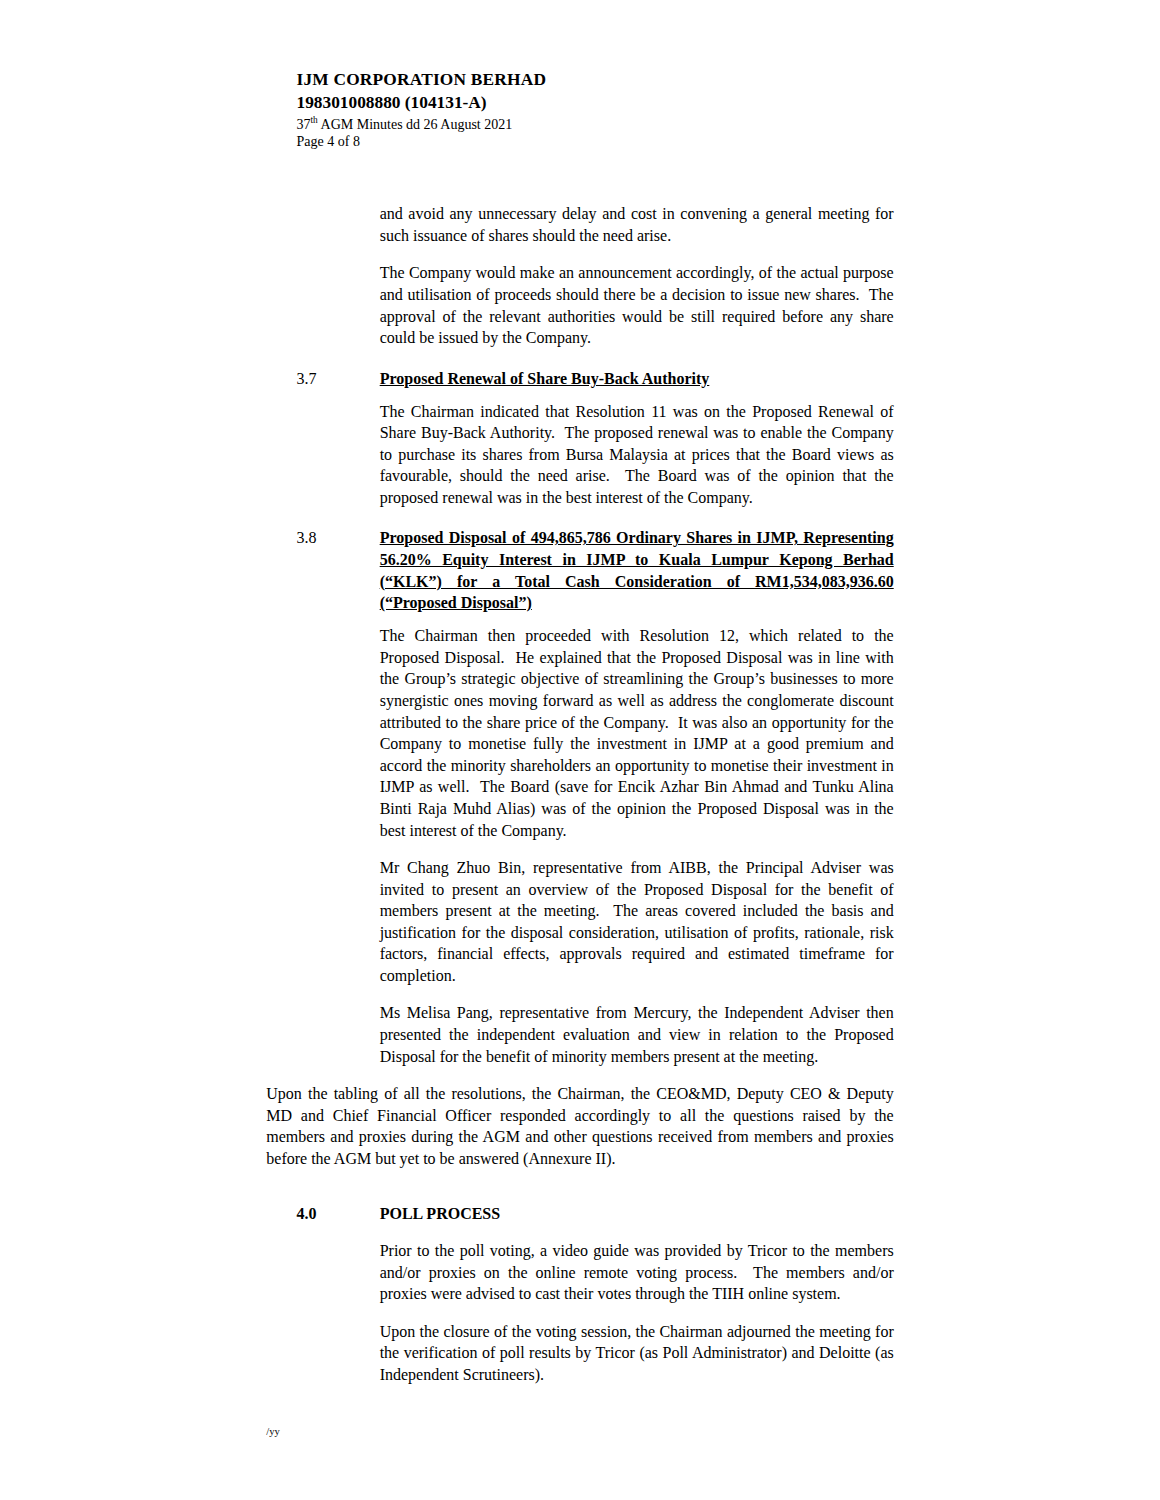IJM CORPORATION BERHAD
198301008880 (104131-A)
37th AGM Minutes dd 26 August 2021
Page 4 of 8
and avoid any unnecessary delay and cost in convening a general meeting for such issuance of shares should the need arise.
The Company would make an announcement accordingly, of the actual purpose and utilisation of proceeds should there be a decision to issue new shares. The approval of the relevant authorities would be still required before any share could be issued by the Company.
3.7
Proposed Renewal of Share Buy-Back Authority
The Chairman indicated that Resolution 11 was on the Proposed Renewal of Share Buy-Back Authority. The proposed renewal was to enable the Company to purchase its shares from Bursa Malaysia at prices that the Board views as favourable, should the need arise. The Board was of the opinion that the proposed renewal was in the best interest of the Company.
3.8
Proposed Disposal of 494,865,786 Ordinary Shares in IJMP, Representing 56.20% Equity Interest in IJMP to Kuala Lumpur Kepong Berhad (“KLK”) for a Total Cash Consideration of RM1,534,083,936.60 (“Proposed Disposal”)
The Chairman then proceeded with Resolution 12, which related to the Proposed Disposal. He explained that the Proposed Disposal was in line with the Group’s strategic objective of streamlining the Group’s businesses to more synergistic ones moving forward as well as address the conglomerate discount attributed to the share price of the Company. It was also an opportunity for the Company to monetise fully the investment in IJMP at a good premium and accord the minority shareholders an opportunity to monetise their investment in IJMP as well. The Board (save for Encik Azhar Bin Ahmad and Tunku Alina Binti Raja Muhd Alias) was of the opinion the Proposed Disposal was in the best interest of the Company.
Mr Chang Zhuo Bin, representative from AIBB, the Principal Adviser was invited to present an overview of the Proposed Disposal for the benefit of members present at the meeting. The areas covered included the basis and justification for the disposal consideration, utilisation of profits, rationale, risk factors, financial effects, approvals required and estimated timeframe for completion.
Ms Melisa Pang, representative from Mercury, the Independent Adviser then presented the independent evaluation and view in relation to the Proposed Disposal for the benefit of minority members present at the meeting.
Upon the tabling of all the resolutions, the Chairman, the CEO&MD, Deputy CEO & Deputy MD and Chief Financial Officer responded accordingly to all the questions raised by the members and proxies during the AGM and other questions received from members and proxies before the AGM but yet to be answered (Annexure II).
4.0
POLL PROCESS
Prior to the poll voting, a video guide was provided by Tricor to the members and/or proxies on the online remote voting process. The members and/or proxies were advised to cast their votes through the TIIH online system.
Upon the closure of the voting session, the Chairman adjourned the meeting for the verification of poll results by Tricor (as Poll Administrator) and Deloitte (as Independent Scrutineers).
/yy